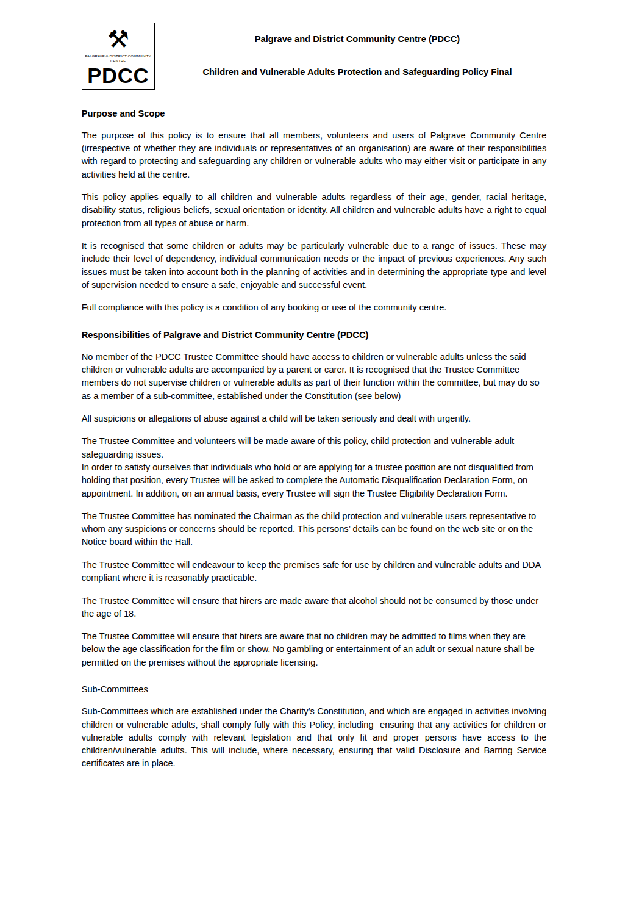⚒ PALGRAVE & DISTRICT COMMUNITY CENTRE PDCC
Palgrave and District Community Centre (PDCC)
Children and Vulnerable Adults Protection and Safeguarding Policy Final
Purpose and Scope
The purpose of this policy is to ensure that all members, volunteers and users of Palgrave Community Centre (irrespective of whether they are individuals or representatives of an organisation) are aware of their responsibilities with regard to protecting and safeguarding any children or vulnerable adults who may either visit or participate in any activities held at the centre.
This policy applies equally to all children and vulnerable adults regardless of their age, gender, racial heritage, disability status, religious beliefs, sexual orientation or identity. All children and vulnerable adults have a right to equal protection from all types of abuse or harm.
It is recognised that some children or adults may be particularly vulnerable due to a range of issues. These may include their level of dependency, individual communication needs or the impact of previous experiences. Any such issues must be taken into account both in the planning of activities and in determining the appropriate type and level of supervision needed to ensure a safe, enjoyable and successful event.
Full compliance with this policy is a condition of any booking or use of the community centre.
Responsibilities of Palgrave and District Community Centre (PDCC)
No member of the PDCC Trustee Committee should have access to children or vulnerable adults unless the said children or vulnerable adults are accompanied by a parent or carer. It is recognised that the Trustee Committee members do not supervise children or vulnerable adults as part of their function within the committee, but may do so as a member of a sub-committee, established under the Constitution (see below)
All suspicions or allegations of abuse against a child will be taken seriously and dealt with urgently.
The Trustee Committee and volunteers will be made aware of this policy, child protection and vulnerable adult safeguarding issues.
In order to satisfy ourselves that individuals who hold or are applying for a trustee position are not disqualified from holding that position, every Trustee will be asked to complete the Automatic Disqualification Declaration Form, on appointment. In addition, on an annual basis, every Trustee will sign the Trustee Eligibility Declaration Form.
The Trustee Committee has nominated the Chairman as the child protection and vulnerable users representative to whom any suspicions or concerns should be reported. This persons’ details can be found on the web site or on the Notice board within the Hall.
The Trustee Committee will endeavour to keep the premises safe for use by children and vulnerable adults and DDA compliant where it is reasonably practicable.
The Trustee Committee will ensure that hirers are made aware that alcohol should not be consumed by those under the age of 18.
The Trustee Committee will ensure that hirers are aware that no children may be admitted to films when they are below the age classification for the film or show. No gambling or entertainment of an adult or sexual nature shall be permitted on the premises without the appropriate licensing.
Sub-Committees
Sub-Committees which are established under the Charity’s Constitution, and which are engaged in activities involving children or vulnerable adults, shall comply fully with this Policy, including ensuring that any activities for children or vulnerable adults comply with relevant legislation and that only fit and proper persons have access to the children/vulnerable adults. This will include, where necessary, ensuring that valid Disclosure and Barring Service certificates are in place.